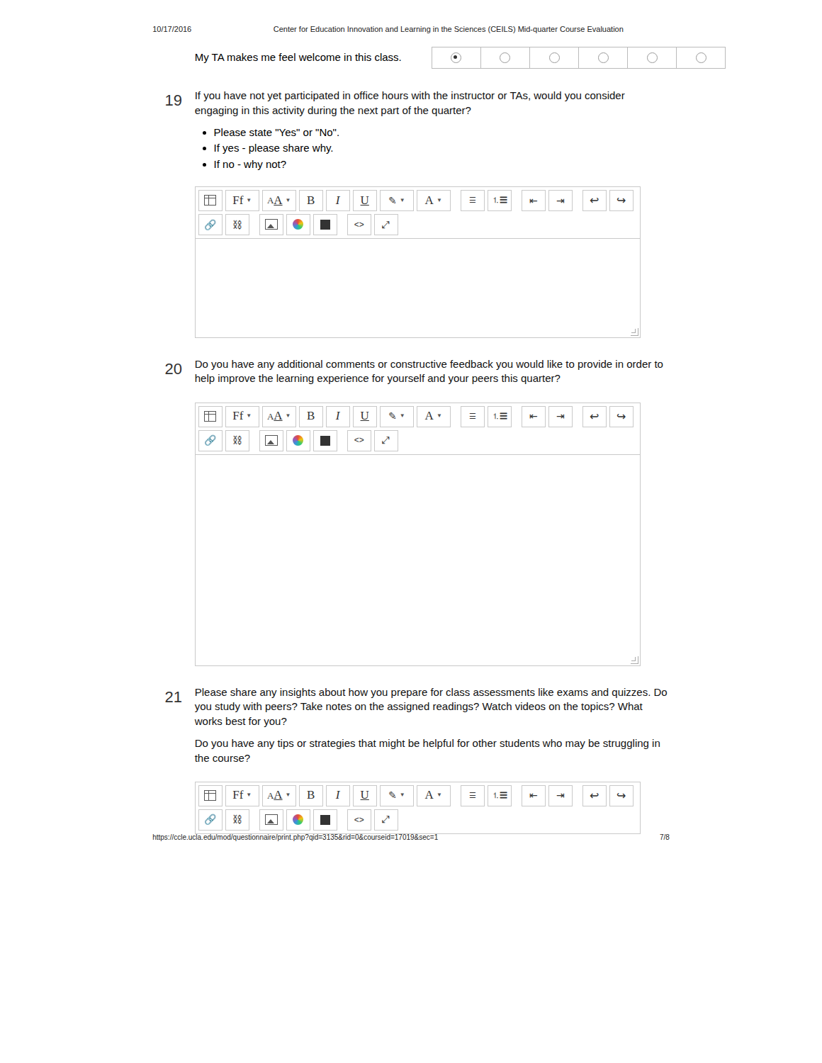10/17/2016
Center for Education Innovation and Learning in the Sciences (CEILS) Mid-quarter Course Evaluation
My TA makes me feel welcome in this class.
19
If you have not yet participated in office hours with the instructor or TAs, would you consider engaging in this activity during the next part of the quarter?
Please state "Yes" or "No".
If yes - please share why.
If no - why not?
Ff▼
AA▼
B
I
U
✎▼
A▼
☰
⒈☰
⇤
⇥
↩
↪
🔗
⛓
<>
⤢
20
Do you have any additional comments or constructive feedback you would like to provide in order to help improve the learning experience for yourself and your peers this quarter?
Ff▼
AA▼
B
I
U
✎▼
A▼
☰
⒈☰
⇤
⇥
↩
↪
🔗
⛓
<>
⤢
21
Please share any insights about how you prepare for class assessments like exams and quizzes. Do you study with peers? Take notes on the assigned readings? Watch videos on the topics? What works best for you?
Do you have any tips or strategies that might be helpful for other students who may be struggling in the course?
Ff▼
AA▼
B
I
U
✎▼
A▼
☰
⒈☰
⇤
⇥
↩
↪
🔗
⛓
<>
⤢
https://ccle.ucla.edu/mod/questionnaire/print.php?qid=3135&rid=0&courseid=17019&sec=1
7/8